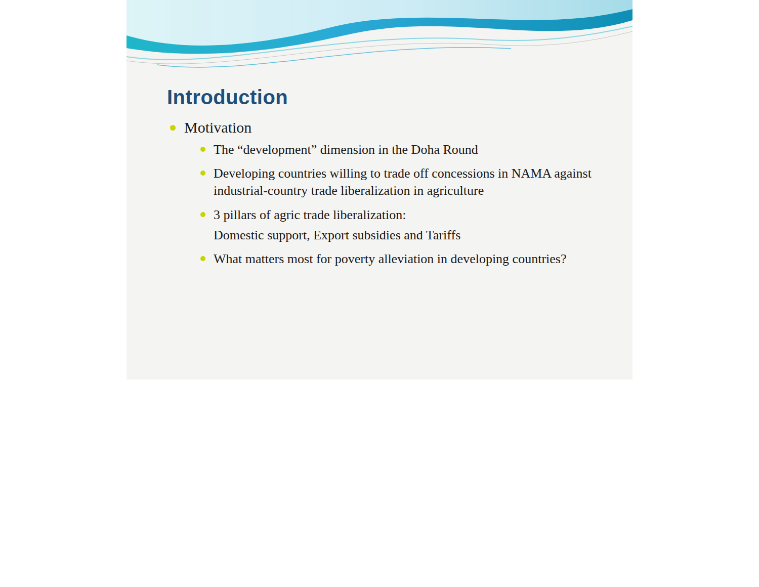Introduction
Motivation
The “development” dimension in the Doha Round
Developing countries willing to trade off concessions in NAMA against industrial-country trade liberalization in agriculture
3 pillars of agric trade liberalization: Domestic support, Export subsidies and Tariffs
What matters most for poverty alleviation in developing countries?